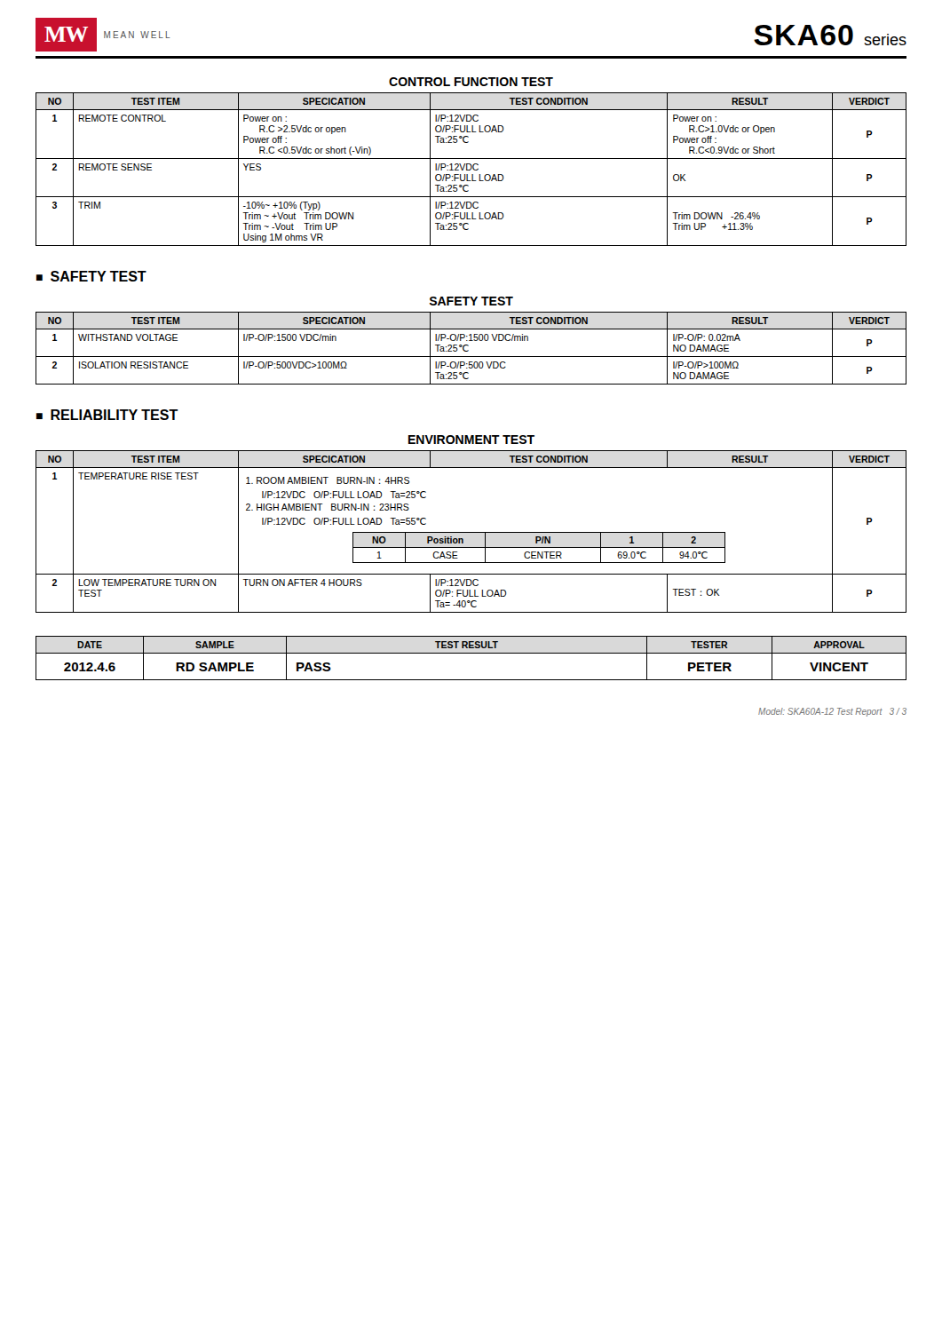MW
MEAN WELL
SKA60 series
CONTROL FUNCTION TEST
| NO | TEST ITEM | SPECICATION | TEST CONDITION | RESULT | VERDICT |
| --- | --- | --- | --- | --- | --- |
| 1 | REMOTE CONTROL | Power on : R.C >2.5Vdc or open Power off : R.C <0.5Vdc or short (-Vin) | I/P:12VDC O/P:FULL LOAD Ta:25℃ | Power on : R.C>1.0Vdc or Open Power off : R.C<0.9Vdc or Short | P |
| 2 | REMOTE SENSE | YES | I/P:12VDC O/P:FULL LOAD Ta:25℃ | OK | P |
| 3 | TRIM | -10%~ +10% (Typ) Trim ~ +Vout Trim DOWN Trim ~ -Vout Trim UP Using 1M ohms VR | I/P:12VDC O/P:FULL LOAD Ta:25℃ | Trim DOWN -26.4% Trim UP +11.3% | P |
SAFETY TEST
SAFETY TEST
| NO | TEST ITEM | SPECICATION | TEST CONDITION | RESULT | VERDICT |
| --- | --- | --- | --- | --- | --- |
| 1 | WITHSTAND VOLTAGE | I/P-O/P:1500 VDC/min | I/P-O/P:1500 VDC/min Ta:25℃ | I/P-O/P: 0.02mA NO DAMAGE | P |
| 2 | ISOLATION RESISTANCE | I/P-O/P:500VDC>100MΩ | I/P-O/P:500 VDC Ta:25℃ | I/P-O/P>100MΩ NO DAMAGE | P |
RELIABILITY TEST
ENVIRONMENT TEST
| NO | TEST ITEM | SPECICATION | TEST CONDITION | RESULT | VERDICT |
| --- | --- | --- | --- | --- | --- |
| 1 | TEMPERATURE RISE TEST | 1. ROOM AMBIENT BURN-IN：4HRS I/P:12VDC O/P:FULL LOAD Ta=25℃ 2. HIGH AMBIENT BURN-IN：23HRS I/P:12VDC O/P:FULL LOAD Ta=55℃ / NO / Position / P/N / 1 / 2 / / --- / --- / --- / --- / --- / / 1 / CASE / CENTER / 69.0℃ / 94.0℃ / | P |
| 2 | LOW TEMPERATURE TURN ON TEST | TURN ON AFTER 4 HOURS | I/P:12VDC O/P: FULL LOAD Ta= -40℃ | TEST：OK | P |
| DATE | SAMPLE | TEST RESULT | TESTER | APPROVAL |
| --- | --- | --- | --- | --- |
| 2012.4.6 | RD SAMPLE | PASS | PETER | VINCENT |
Model: SKA60A-12 Test Report 3 / 3